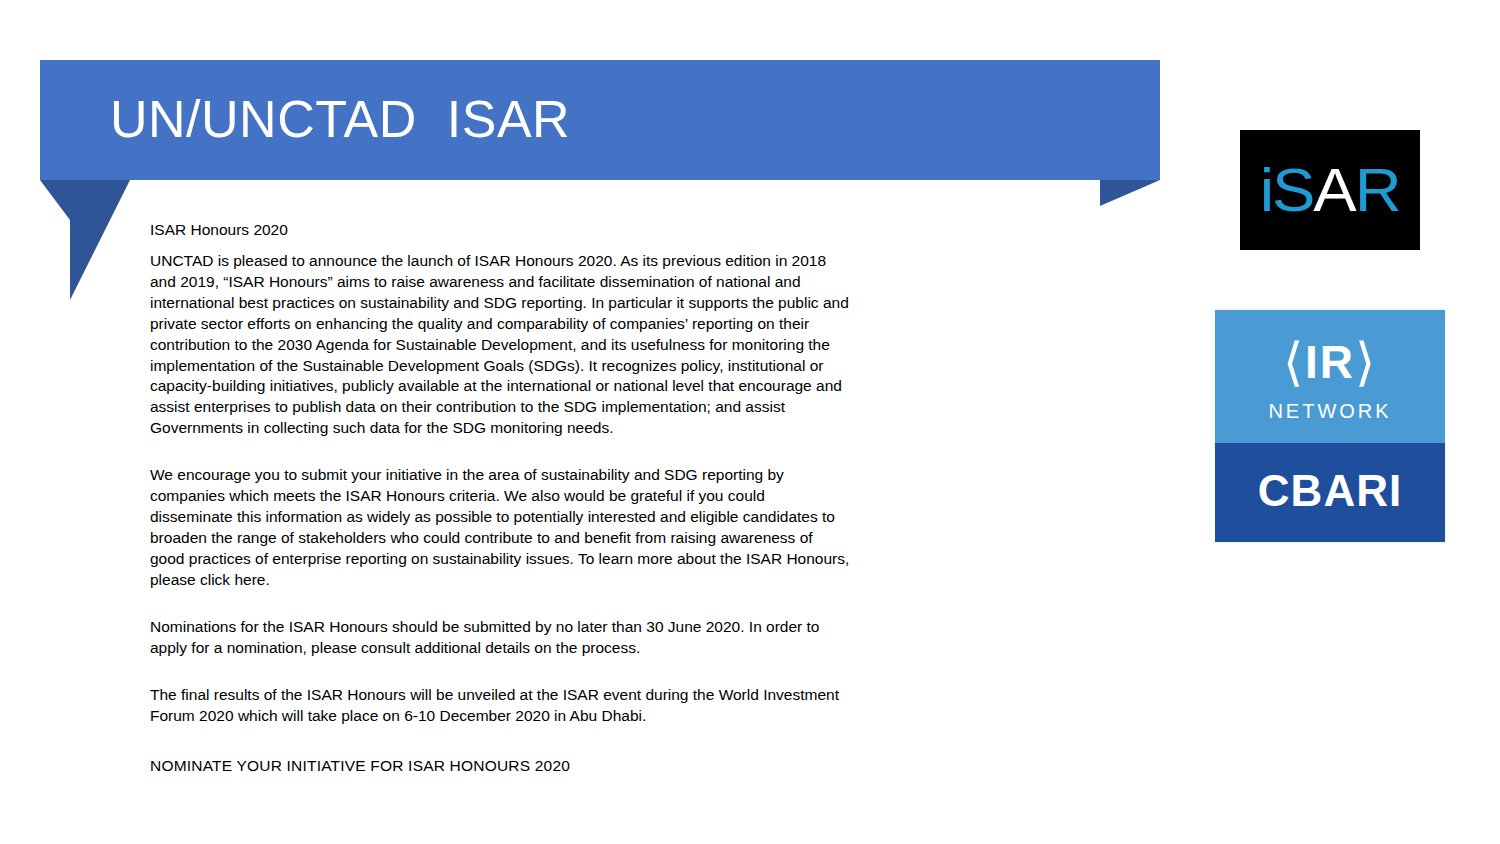UN/UNCTAD ISAR
ISAR Honours 2020
UNCTAD is pleased to announce the launch of ISAR Honours 2020. As its previous edition in 2018 and 2019, “ISAR Honours” aims to raise awareness and facilitate dissemination of national and international best practices on sustainability and SDG reporting. In particular it supports the public and private sector efforts on enhancing the quality and comparability of companies’ reporting on their contribution to the 2030 Agenda for Sustainable Development, and its usefulness for monitoring the implementation of the Sustainable Development Goals (SDGs). It recognizes policy, institutional or capacity-building initiatives, publicly available at the international or national level that encourage and assist enterprises to publish data on their contribution to the SDG implementation; and assist Governments in collecting such data for the SDG monitoring needs.
We encourage you to submit your initiative in the area of sustainability and SDG reporting by companies which meets the ISAR Honours criteria. We also would be grateful if you could disseminate this information as widely as possible to potentially interested and eligible candidates to broaden the range of stakeholders who could contribute to and benefit from raising awareness of good practices of enterprise reporting on sustainability issues. To learn more about the ISAR Honours, please click here.
Nominations for the ISAR Honours should be submitted by no later than 30 June 2020. In order to apply for a nomination, please consult additional details on the process.
The final results of the ISAR Honours will be unveiled at the ISAR event during the World Investment Forum 2020 which will take place on 6-10 December 2020 in Abu Dhabi.
NOMINATE YOUR INITIATIVE FOR ISAR HONOURS 2020
iSAR
⟨IR⟩
Network
CBARI